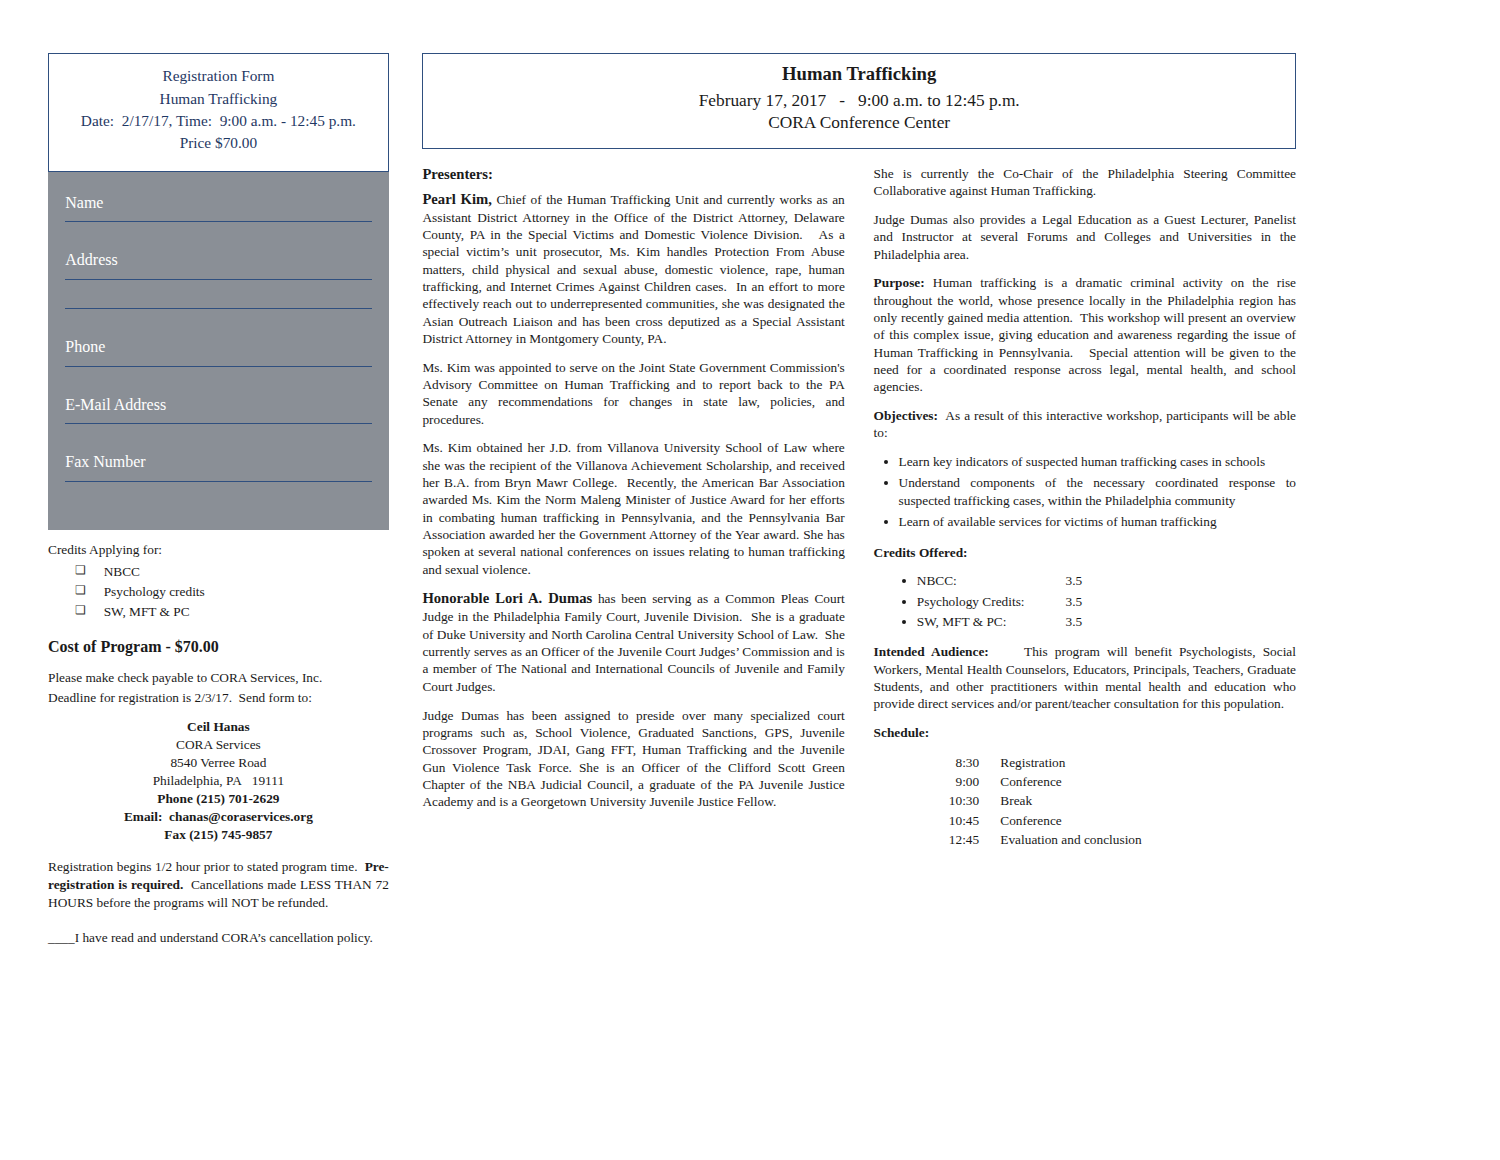Registration Form
Human Trafficking
Date: 2/17/17, Time: 9:00 a.m. - 12:45 p.m.
Price $70.00
Name
Address
Phone
E-Mail Address
Fax Number
Credits Applying for:
NBCC
Psychology credits
SW, MFT & PC
Cost of Program - $70.00
Please make check payable to CORA Services, Inc.
Deadline for registration is 2/3/17. Send form to:
Ceil Hanas
CORA Services
8540 Verree Road
Philadelphia, PA 19111
Phone (215) 701-2629
Email: chanas@coraservices.org
Fax (215) 745-9857
Registration begins 1/2 hour prior to stated program time. Pre-registration is required. Cancellations made LESS THAN 72 HOURS before the programs will NOT be refunded.
____I have read and understand CORA’s cancellation policy.
Human Trafficking
February 17, 2017 - 9:00 a.m. to 12:45 p.m.
CORA Conference Center
Presenters:
Pearl Kim, Chief of the Human Trafficking Unit and currently works as an Assistant District Attorney in the Office of the District Attorney, Delaware County, PA in the Special Victims and Domestic Violence Division. As a special victim’s unit prosecutor, Ms. Kim handles Protection From Abuse matters, child physical and sexual abuse, domestic violence, rape, human trafficking, and Internet Crimes Against Children cases. In an effort to more effectively reach out to underrepresented communities, she was designated the Asian Outreach Liaison and has been cross deputized as a Special Assistant District Attorney in Montgomery County, PA.
Ms. Kim was appointed to serve on the Joint State Government Commission's Advisory Committee on Human Trafficking and to report back to the PA Senate any recommendations for changes in state law, policies, and procedures.
Ms. Kim obtained her J.D. from Villanova University School of Law where she was the recipient of the Villanova Achievement Scholarship, and received her B.A. from Bryn Mawr College. Recently, the American Bar Association awarded Ms. Kim the Norm Maleng Minister of Justice Award for her efforts in combating human trafficking in Pennsylvania, and the Pennsylvania Bar Association awarded her the Government Attorney of the Year award. She has spoken at several national conferences on issues relating to human trafficking and sexual violence.
Honorable Lori A. Dumas has been serving as a Common Pleas Court Judge in the Philadelphia Family Court, Juvenile Division. She is a graduate of Duke University and North Carolina Central University School of Law. She currently serves as an Officer of the Juvenile Court Judges’ Commission and is a member of The National and International Councils of Juvenile and Family Court Judges.
Judge Dumas has been assigned to preside over many specialized court programs such as, School Violence, Graduated Sanctions, GPS, Juvenile Crossover Program, JDAI, Gang FFT, Human Trafficking and the Juvenile Gun Violence Task Force. She is an Officer of the Clifford Scott Green Chapter of the NBA Judicial Council, a graduate of the PA Juvenile Justice Academy and is a Georgetown University Juvenile Justice Fellow.
She is currently the Co-Chair of the Philadelphia Steering Committee Collaborative against Human Trafficking.
Judge Dumas also provides a Legal Education as a Guest Lecturer, Panelist and Instructor at several Forums and Colleges and Universities in the Philadelphia area.
Purpose: Human trafficking is a dramatic criminal activity on the rise throughout the world, whose presence locally in the Philadelphia region has only recently gained media attention. This workshop will present an overview of this complex issue, giving education and awareness regarding the issue of Human Trafficking in Pennsylvania. Special attention will be given to the need for a coordinated response across legal, mental health, and school agencies.
Objectives: As a result of this interactive workshop, participants will be able to:
Learn key indicators of suspected human trafficking cases in schools
Understand components of the necessary coordinated response to suspected trafficking cases, within the Philadelphia community
Learn of available services for victims of human trafficking
Credits Offered:
NBCC: 3.5
Psychology Credits: 3.5
SW, MFT & PC: 3.5
Intended Audience: This program will benefit Psychologists, Social Workers, Mental Health Counselors, Educators, Principals, Teachers, Graduate Students, and other practitioners within mental health and education who provide direct services and/or parent/teacher consultation for this population.
Schedule:
| 8:30 | Registration |
| 9:00 | Conference |
| 10:30 | Break |
| 10:45 | Conference |
| 12:45 | Evaluation and conclusion |